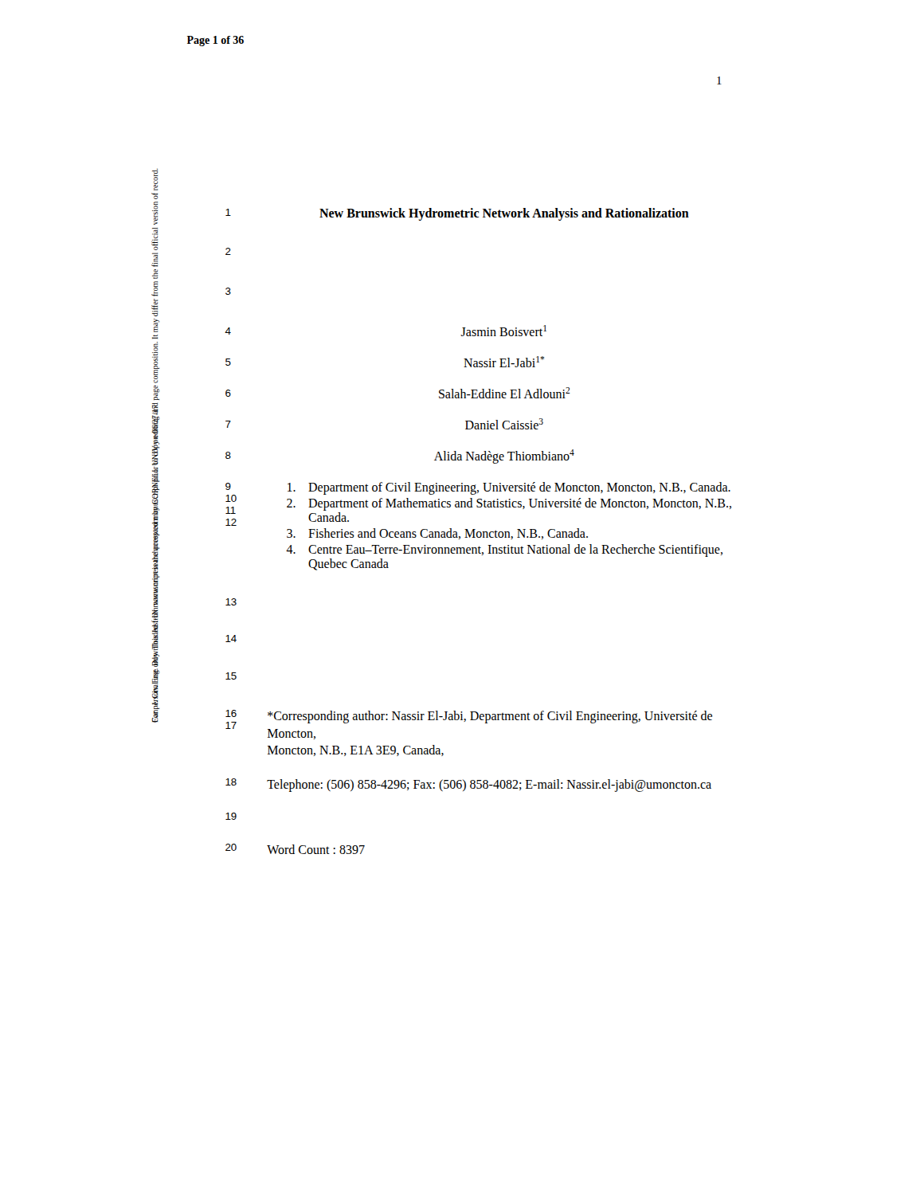Page 1 of 36
1
For personal use only. This Just-IN manuscript is the accepted manuscript prior to copy editing and page composition. It may differ from the final official version of record.
Can. J. Civ. Eng. Downloaded from www.nrcresearchpress.com by CORNELL UNIV on 06/27/17
| 1 | New Brunswick Hydrometric Network Analysis and Rationalization |
| 2 | |
| 3 | |
| 4 | Jasmin Boisvert 1 |
| 5 | Nassir El-Jabi 1* |
| 6 | Salah-Eddine El Adlouni 2 |
| 7 | Daniel Caissie 3 |
| 8 | Alida Nadège Thiombiano 4 |
| 9 10 11 12 | Department of Civil Engineering, Université de Moncton, Moncton, N.B., Canada. Department of Mathematics and Statistics, Université de Moncton, Moncton, N.B., Canada. Fisheries and Oceans Canada, Moncton, N.B., Canada. Centre Eau–Terre-Environnement, Institut National de la Recherche Scientifique, Quebec Canada |
| 13 | |
| 14 | |
| 15 | |
| 16 17 | *Corresponding author: Nassir El-Jabi, Department of Civil Engineering, Université de Moncton, Moncton, N.B., E1A 3E9, Canada, |
| 18 | Telephone: (506) 858-4296; Fax: (506) 858-4082; E-mail: Nassir.el-jabi@umoncton.ca |
| 19 | |
| 20 | Word Count : 8397 |